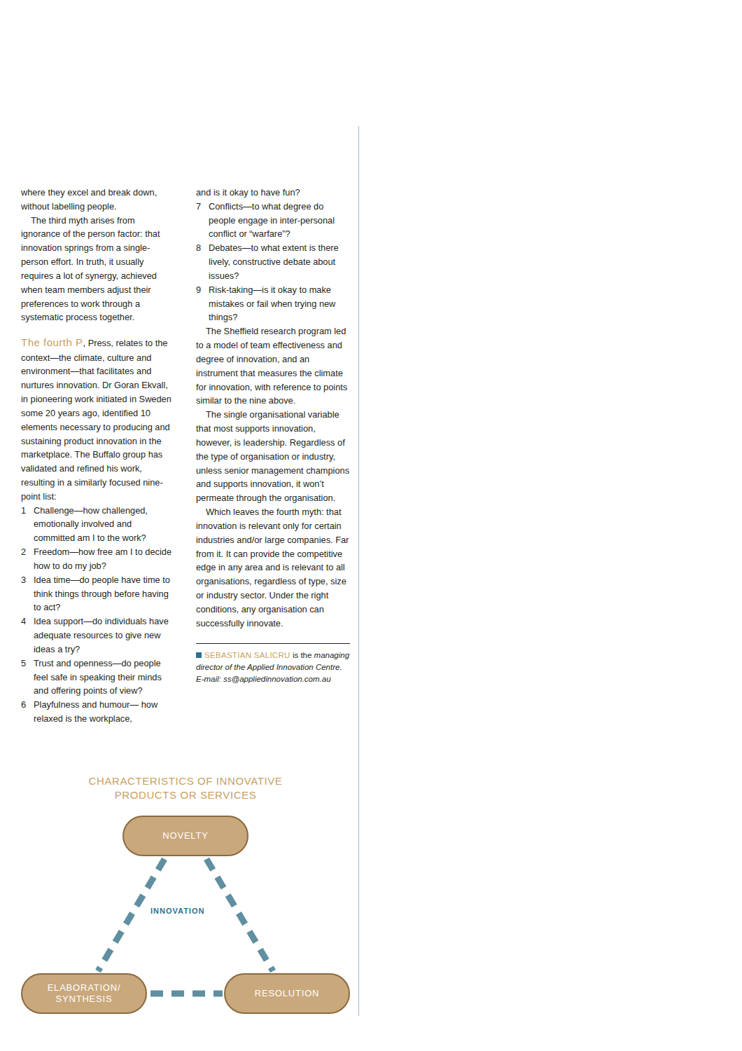where they excel and break down, without labelling people.
The third myth arises from ignorance of the person factor: that innovation springs from a single-person effort. In truth, it usually requires a lot of synergy, achieved when team members adjust their preferences to work through a systematic process together.
The fourth P, Press, relates to the context—the climate, culture and environment—that facilitates and nurtures innovation. Dr Goran Ekvall, in pioneering work initiated in Sweden some 20 years ago, identified 10 elements necessary to producing and sustaining product innovation in the marketplace. The Buffalo group has validated and refined his work, resulting in a similarly focused nine-point list:
1 Challenge—how challenged, emotionally involved and committed am I to the work?
2 Freedom—how free am I to decide how to do my job?
3 Idea time—do people have time to think things through before having to act?
4 Idea support—do individuals have adequate resources to give new ideas a try?
5 Trust and openness—do people feel safe in speaking their minds and offering points of view?
6 Playfulness and humour— how relaxed is the workplace,
and is it okay to have fun?
7 Conflicts—to what degree do people engage in inter-personal conflict or “warfare”?
8 Debates—to what extent is there lively, constructive debate about issues?
9 Risk-taking—is it okay to make mistakes or fail when trying new things?
The Sheffield research program led to a model of team effectiveness and degree of innovation, and an instrument that measures the climate for innovation, with reference to points similar to the nine above.
The single organisational variable that most supports innovation, however, is leadership. Regardless of the type of organisation or industry, unless senior management champions and supports innovation, it won’t permeate through the organisation.
Which leaves the fourth myth: that innovation is relevant only for certain industries and/or large companies. Far from it. It can provide the competitive edge in any area and is relevant to all organisations, regardless of type, size or industry sector. Under the right conditions, any organisation can successfully innovate.
SEBASTIAN SALICRU is the managing director of the Applied Innovation Centre. E-mail: ss@appliedinnovation.com.au
CHARACTERISTICS OF INNOVATIVE
PRODUCTS OR SERVICES
NOVELTY
ELABORATION/
SYNTHESIS
RESOLUTION
INNOVATION